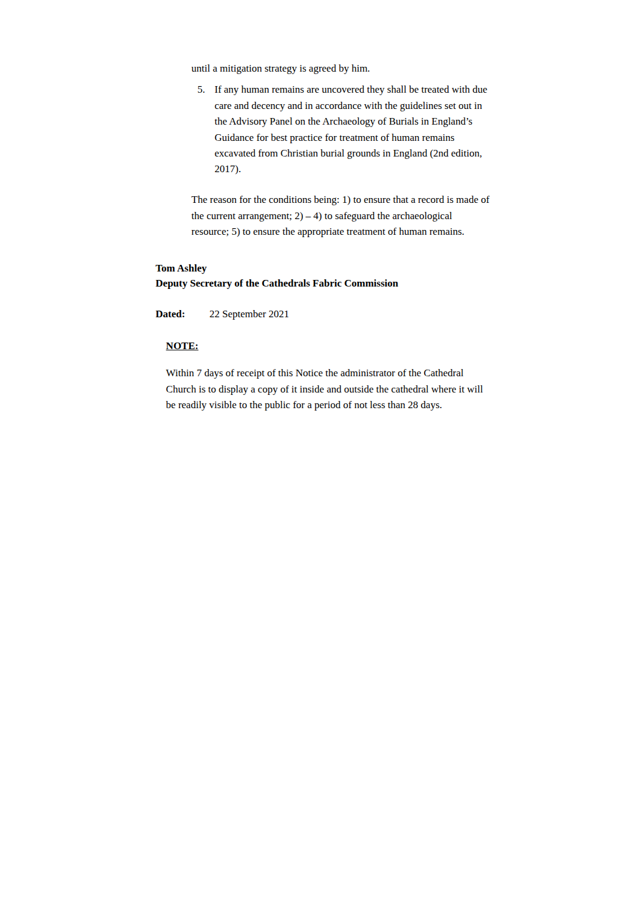until a mitigation strategy is agreed by him.
If any human remains are uncovered they shall be treated with due care and decency and in accordance with the guidelines set out in the Advisory Panel on the Archaeology of Burials in England’s Guidance for best practice for treatment of human remains excavated from Christian burial grounds in England (2nd edition, 2017).
The reason for the conditions being: 1) to ensure that a record is made of the current arrangement; 2) – 4) to safeguard the archaeological resource; 5) to ensure the appropriate treatment of human remains.
Tom Ashley
Deputy Secretary of the Cathedrals Fabric Commission
Dated: 22 September 2021
NOTE:
Within 7 days of receipt of this Notice the administrator of the Cathedral Church is to display a copy of it inside and outside the cathedral where it will be readily visible to the public for a period of not less than 28 days.